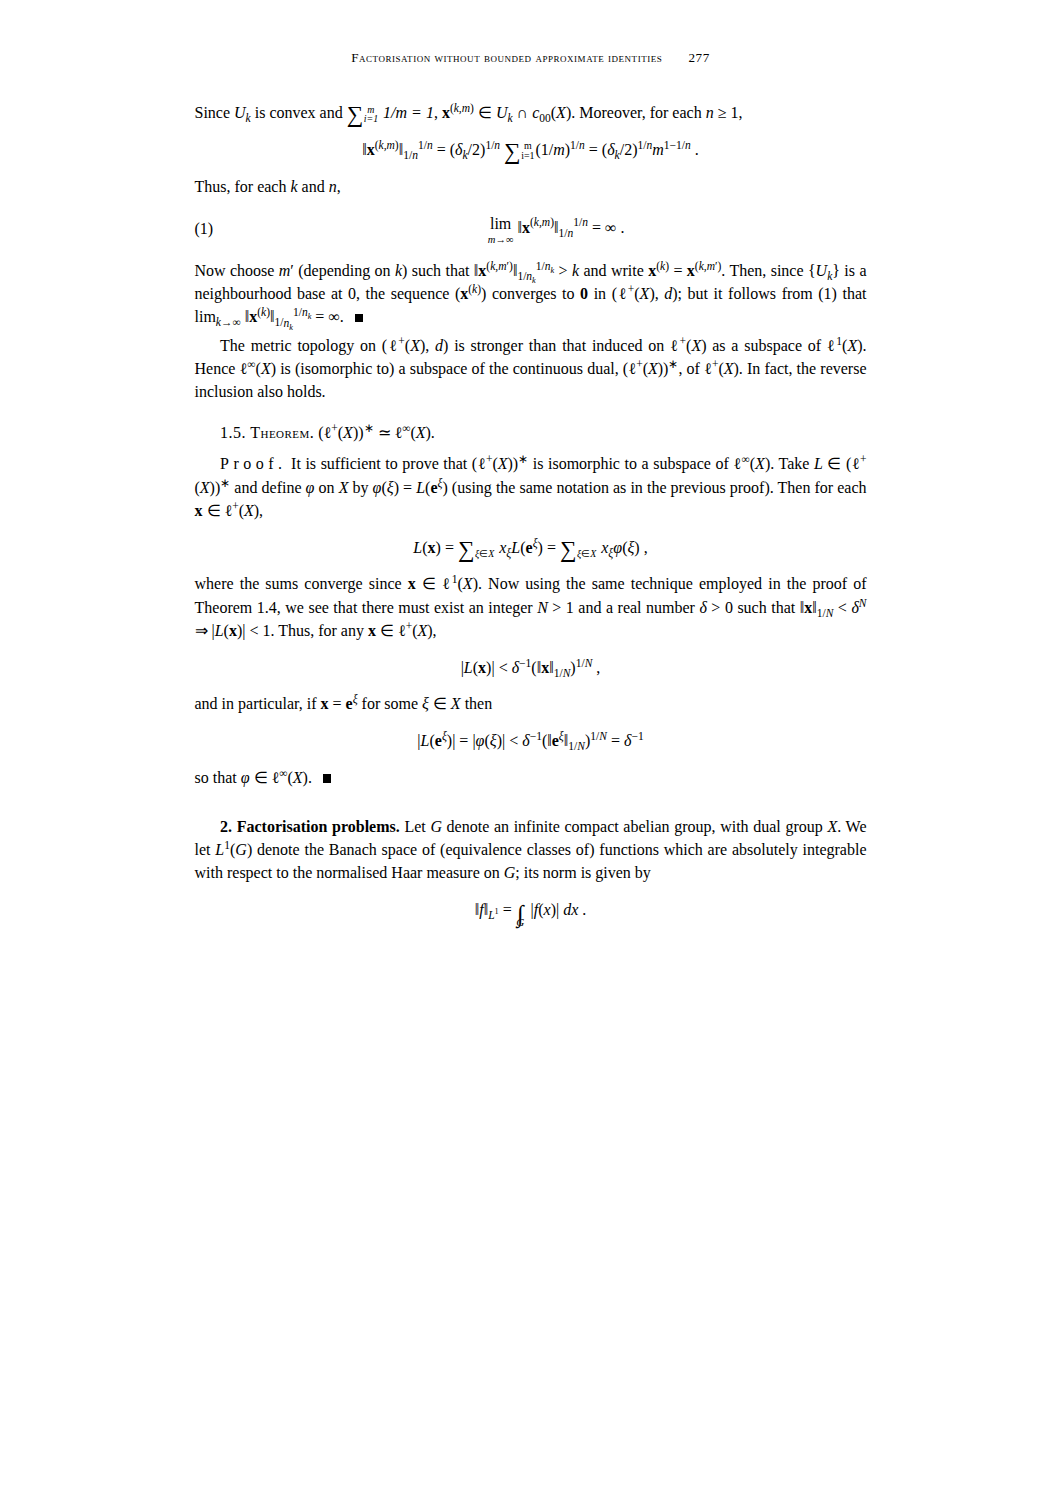Factorisation without bounded approximate identities 277
Since Uk is convex and ∑mi=1 1/m = 1, x(k,m) ∈ Uk ∩ c00(X). Moreover, for each n ≥ 1,
‖x(k,m)‖1/n1/n = (δk/2)1/n ∑mi=1(1/m)1/n = (δk/2)1/nm1−1/n .
Thus, for each k and n,
(1) lim m→∞‖x(k,m)‖1/n1/n = ∞ .
Now choose m′ (depending on k) such that ‖x(k,m′)‖1/nk1/nk > k and write x(k) = x(k,m′). Then, since {Uk} is a neighbourhood base at 0, the sequence (x(k)) converges to 0 in (ℓ+(X), d); but it follows from (1) that limk→∞ ‖x(k)‖1/nk1/nk = ∞.
The metric topology on (ℓ+(X), d) is stronger than that induced on ℓ+(X) as a subspace of ℓ1(X). Hence ℓ∞(X) is (isomorphic to) a subspace of the continuous dual, (ℓ+(X))∗, of ℓ+(X). In fact, the reverse inclusion also holds.
1.5. Theorem. (ℓ+(X))∗ ≃ ℓ∞(X).
Proof. It is sufficient to prove that (ℓ+(X))∗ is isomorphic to a subspace of ℓ∞(X). Take L ∈ (ℓ+(X))∗ and define φ on X by φ(ξ) = L(eξ) (using the same notation as in the previous proof). Then for each x ∈ ℓ+(X),
L(x) = ∑ ξ∈X xξL(eξ) = ∑ ξ∈X xξφ(ξ) ,
where the sums converge since x ∈ ℓ1(X). Now using the same technique employed in the proof of Theorem 1.4, we see that there must exist an integer N > 1 and a real number δ > 0 such that ‖x‖1/N < δN ⇒ |L(x)| < 1. Thus, for any x ∈ ℓ+(X),
|L(x)| < δ−1(‖x‖1/N)1/N ,
and in particular, if x = eξ for some ξ ∈ X then
|L(eξ)| = |φ(ξ)| < δ−1(‖eξ‖1/N)1/N = δ−1
so that φ ∈ ℓ∞(X).
2. Factorisation problems. Let G denote an infinite compact abelian group, with dual group X. We let L1(G) denote the Banach space of (equivalence classes of) functions which are absolutely integrable with respect to the normalised Haar measure on G; its norm is given by
‖f‖L1 = ∫G |f(x)| dx .